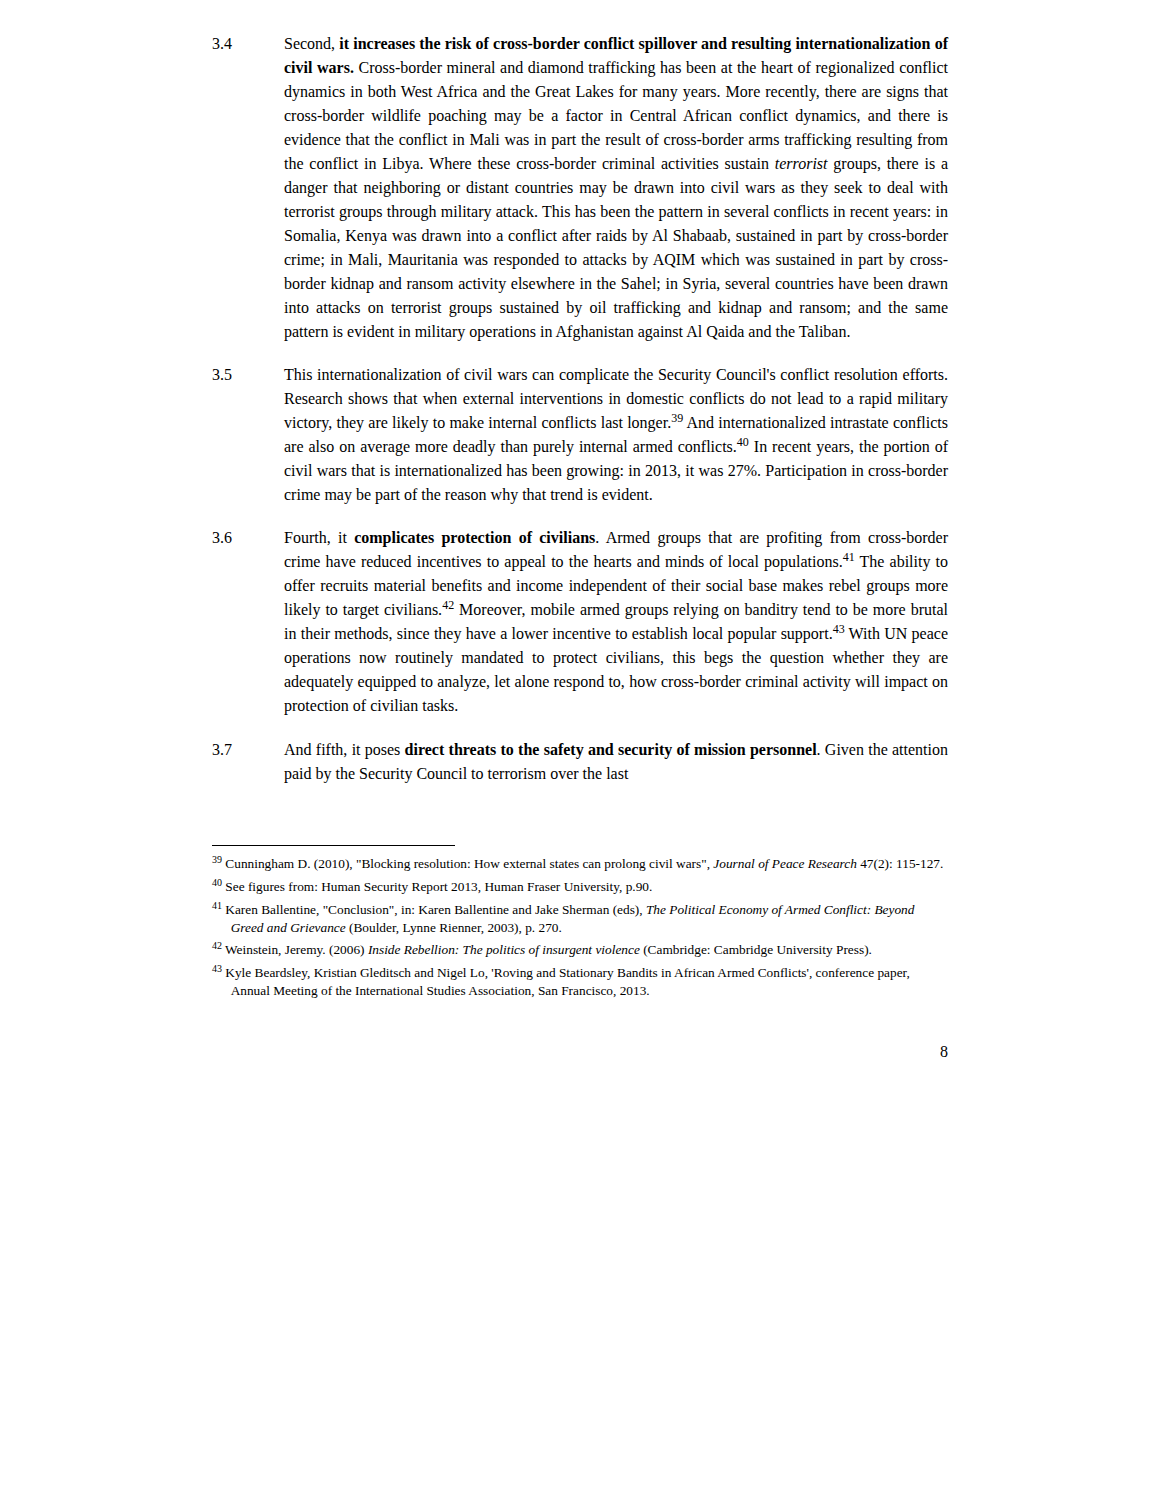3.4
Second, it increases the risk of cross-border conflict spillover and resulting internationalization of civil wars. Cross-border mineral and diamond trafficking has been at the heart of regionalized conflict dynamics in both West Africa and the Great Lakes for many years. More recently, there are signs that cross-border wildlife poaching may be a factor in Central African conflict dynamics, and there is evidence that the conflict in Mali was in part the result of cross-border arms trafficking resulting from the conflict in Libya. Where these cross-border criminal activities sustain terrorist groups, there is a danger that neighboring or distant countries may be drawn into civil wars as they seek to deal with terrorist groups through military attack. This has been the pattern in several conflicts in recent years: in Somalia, Kenya was drawn into a conflict after raids by Al Shabaab, sustained in part by cross-border crime; in Mali, Mauritania was responded to attacks by AQIM which was sustained in part by cross-border kidnap and ransom activity elsewhere in the Sahel; in Syria, several countries have been drawn into attacks on terrorist groups sustained by oil trafficking and kidnap and ransom; and the same pattern is evident in military operations in Afghanistan against Al Qaida and the Taliban.
3.5
This internationalization of civil wars can complicate the Security Council's conflict resolution efforts. Research shows that when external interventions in domestic conflicts do not lead to a rapid military victory, they are likely to make internal conflicts last longer.39 And internationalized intrastate conflicts are also on average more deadly than purely internal armed conflicts.40 In recent years, the portion of civil wars that is internationalized has been growing: in 2013, it was 27%. Participation in cross-border crime may be part of the reason why that trend is evident.
3.6
Fourth, it complicates protection of civilians. Armed groups that are profiting from cross-border crime have reduced incentives to appeal to the hearts and minds of local populations.41 The ability to offer recruits material benefits and income independent of their social base makes rebel groups more likely to target civilians.42 Moreover, mobile armed groups relying on banditry tend to be more brutal in their methods, since they have a lower incentive to establish local popular support.43 With UN peace operations now routinely mandated to protect civilians, this begs the question whether they are adequately equipped to analyze, let alone respond to, how cross-border criminal activity will impact on protection of civilian tasks.
3.7
And fifth, it poses direct threats to the safety and security of mission personnel. Given the attention paid by the Security Council to terrorism over the last
39 Cunningham D. (2010), "Blocking resolution: How external states can prolong civil wars", Journal of Peace Research 47(2): 115-127.
40 See figures from: Human Security Report 2013, Human Fraser University, p.90.
41 Karen Ballentine, "Conclusion", in: Karen Ballentine and Jake Sherman (eds), The Political Economy of Armed Conflict: Beyond Greed and Grievance (Boulder, Lynne Rienner, 2003), p. 270.
42 Weinstein, Jeremy. (2006) Inside Rebellion: The politics of insurgent violence (Cambridge: Cambridge University Press).
43 Kyle Beardsley, Kristian Gleditsch and Nigel Lo, 'Roving and Stationary Bandits in African Armed Conflicts', conference paper, Annual Meeting of the International Studies Association, San Francisco, 2013.
8